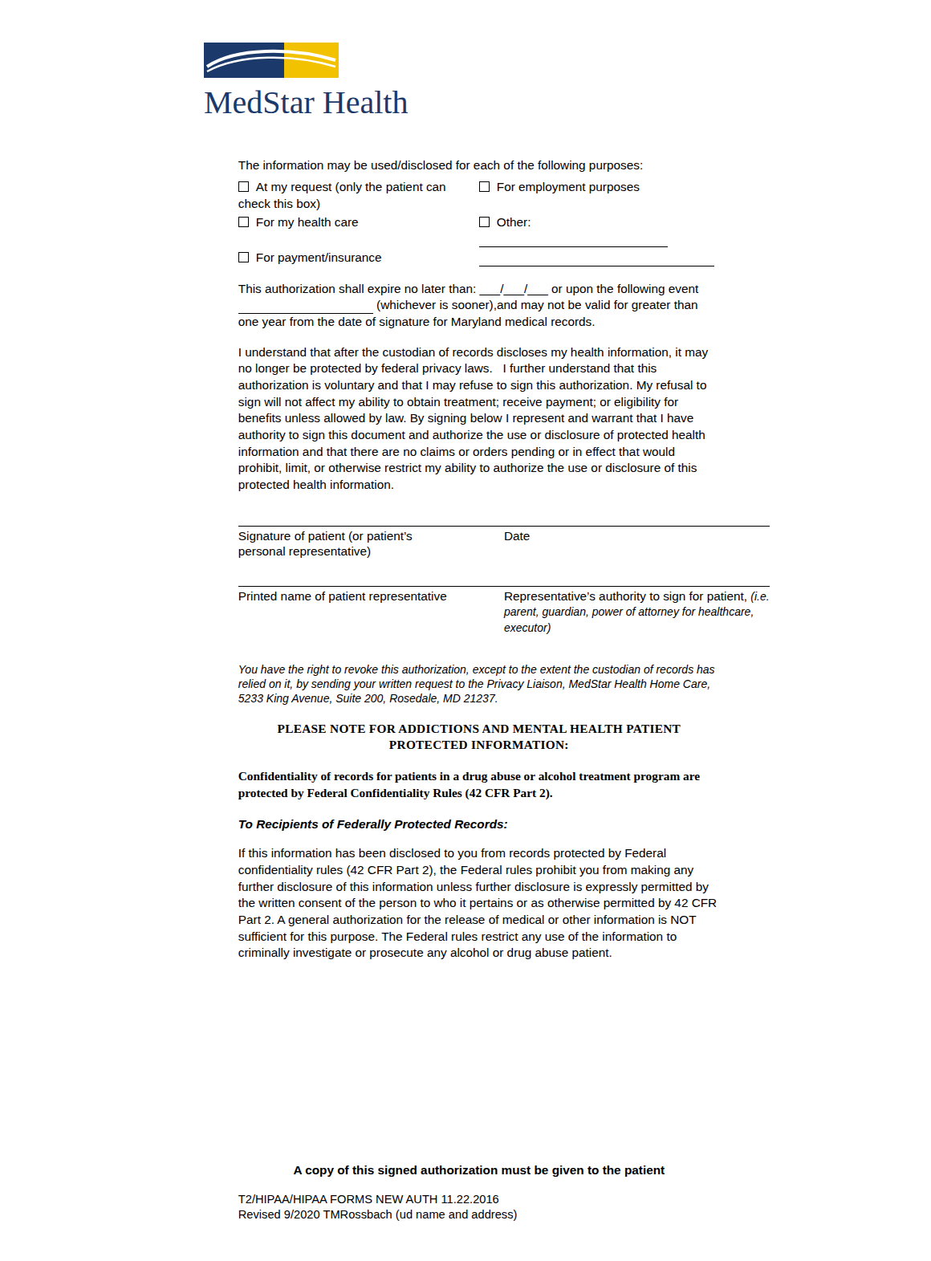MedStar Health
The information may be used/disclosed for each of the following purposes:
| At my request (only the patient can check this box) | For employment purposes |
| For my health care | Other: |
| For payment/insurance | |
This authorization shall expire no later than: ___/___/___ or upon the following event (whichever is sooner),and may not be valid for greater than one year from the date of signature for Maryland medical records.
I understand that after the custodian of records discloses my health information, it may no longer be protected by federal privacy laws. I further understand that this authorization is voluntary and that I may refuse to sign this authorization. My refusal to sign will not affect my ability to obtain treatment; receive payment; or eligibility for benefits unless allowed by law. By signing below I represent and warrant that I have authority to sign this document and authorize the use or disclosure of protected health information and that there are no claims or orders pending or in effect that would prohibit, limit, or otherwise restrict my ability to authorize the use or disclosure of this protected health information.
| Signature of patient (or patient’s personal representative) | Date |
| Printed name of patient representative | Representative’s authority to sign for patient, (i.e. parent, guardian, power of attorney for healthcare, executor) |
You have the right to revoke this authorization, except to the extent the custodian of records has relied on it, by sending your written request to the Privacy Liaison, MedStar Health Home Care, 5233 King Avenue, Suite 200, Rosedale, MD 21237.
PLEASE NOTE FOR ADDICTIONS AND MENTAL HEALTH PATIENT PROTECTED INFORMATION:
Confidentiality of records for patients in a drug abuse or alcohol treatment program are protected by Federal Confidentiality Rules (42 CFR Part 2).
To Recipients of Federally Protected Records:
If this information has been disclosed to you from records protected by Federal confidentiality rules (42 CFR Part 2), the Federal rules prohibit you from making any further disclosure of this information unless further disclosure is expressly permitted by the written consent of the person to who it pertains or as otherwise permitted by 42 CFR Part 2. A general authorization for the release of medical or other information is NOT sufficient for this purpose. The Federal rules restrict any use of the information to criminally investigate or prosecute any alcohol or drug abuse patient.
A copy of this signed authorization must be given to the patient
T2/HIPAA/HIPAA FORMS NEW AUTH 11.22.2016
Revised 9/2020 TMRossbach (ud name and address)